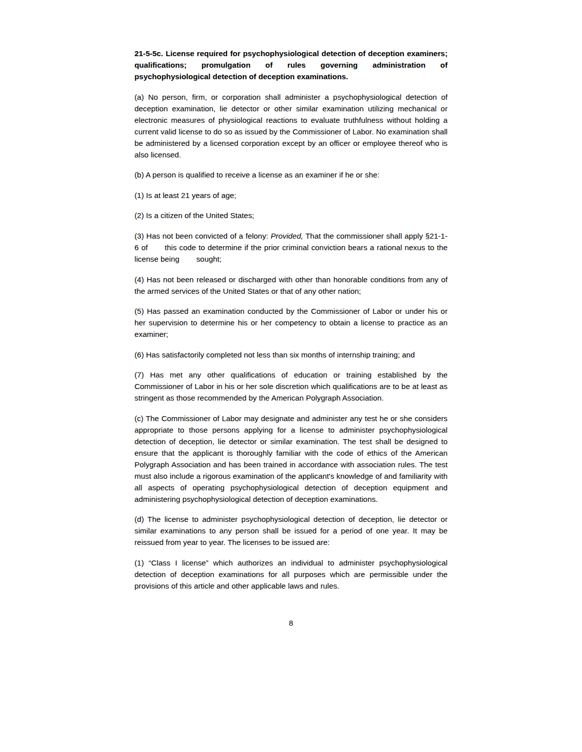21-5-5c. License required for psychophysiological detection of deception examiners; qualifications; promulgation of rules governing administration of psychophysiological detection of deception examinations.
(a) No person, firm, or corporation shall administer a psychophysiological detection of deception examination, lie detector or other similar examination utilizing mechanical or electronic measures of physiological reactions to evaluate truthfulness without holding a current valid license to do so as issued by the Commissioner of Labor. No examination shall be administered by a licensed corporation except by an officer or employee thereof who is also licensed.
(b) A person is qualified to receive a license as an examiner if he or she:
(1) Is at least 21 years of age;
(2) Is a citizen of the United States;
(3) Has not been convicted of a felony: Provided, That the commissioner shall apply §21-1-6 of this code to determine if the prior criminal conviction bears a rational nexus to the license being sought;
(4) Has not been released or discharged with other than honorable conditions from any of the armed services of the United States or that of any other nation;
(5) Has passed an examination conducted by the Commissioner of Labor or under his or her supervision to determine his or her competency to obtain a license to practice as an examiner;
(6) Has satisfactorily completed not less than six months of internship training; and
(7) Has met any other qualifications of education or training established by the Commissioner of Labor in his or her sole discretion which qualifications are to be at least as stringent as those recommended by the American Polygraph Association.
(c) The Commissioner of Labor may designate and administer any test he or she considers appropriate to those persons applying for a license to administer psychophysiological detection of deception, lie detector or similar examination. The test shall be designed to ensure that the applicant is thoroughly familiar with the code of ethics of the American Polygraph Association and has been trained in accordance with association rules. The test must also include a rigorous examination of the applicant's knowledge of and familiarity with all aspects of operating psychophysiological detection of deception equipment and administering psychophysiological detection of deception examinations.
(d) The license to administer psychophysiological detection of deception, lie detector or similar examinations to any person shall be issued for a period of one year. It may be reissued from year to year. The licenses to be issued are:
(1) “Class I license” which authorizes an individual to administer psychophysiological detection of deception examinations for all purposes which are permissible under the provisions of this article and other applicable laws and rules.
8